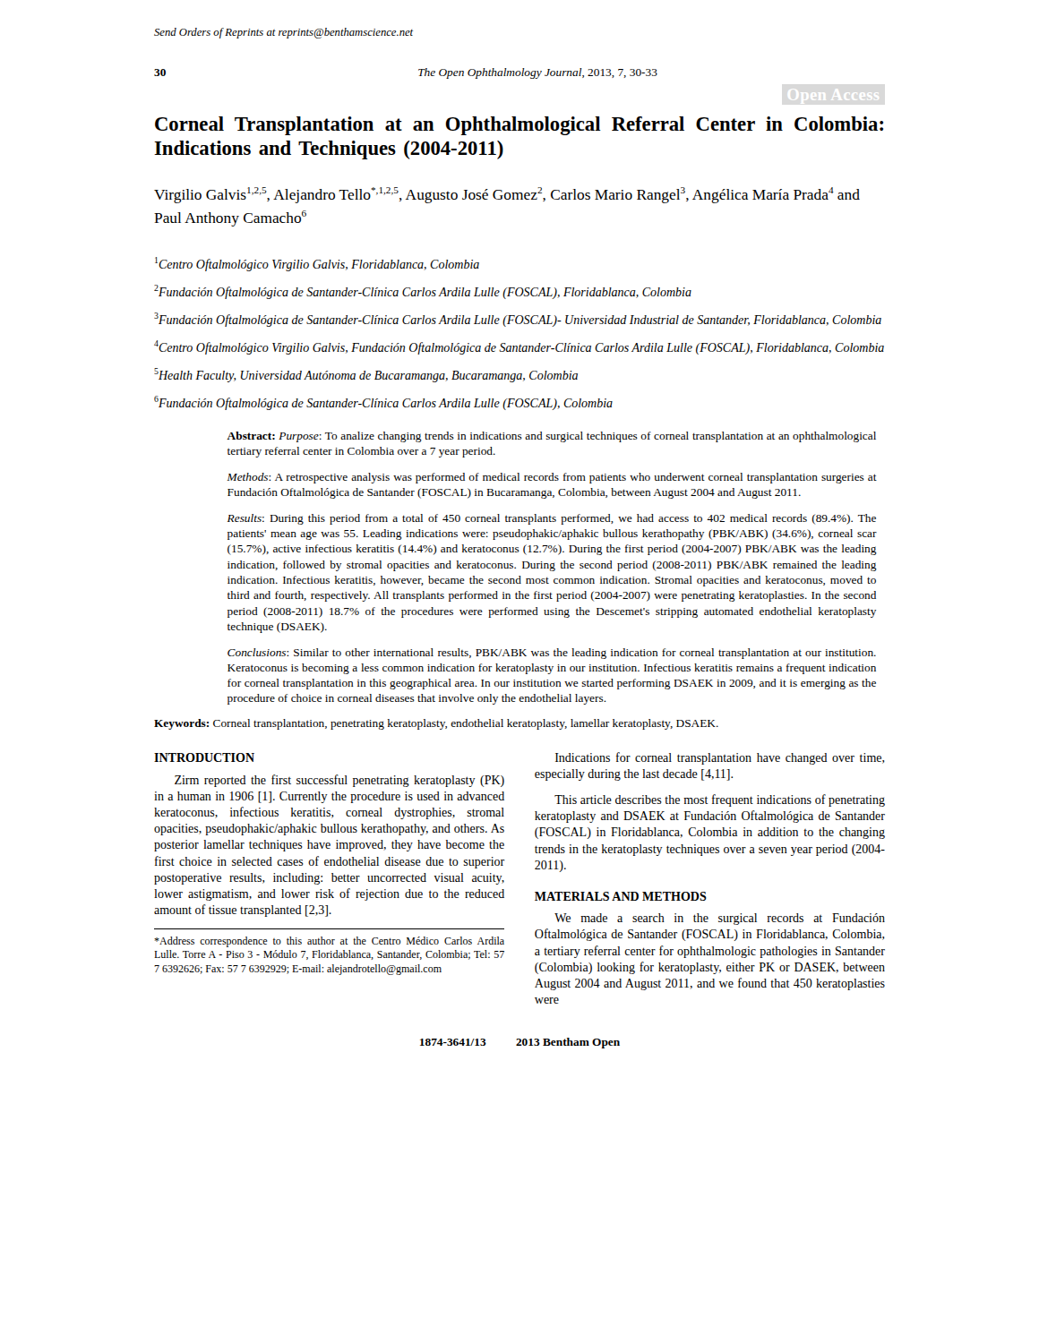Send Orders of Reprints at reprints@benthamscience.net
30
The Open Ophthalmology Journal, 2013, 7, 30-33
Open Access
Corneal Transplantation at an Ophthalmological Referral Center in Colombia: Indications and Techniques (2004-2011)
Virgilio Galvis1,2,5, Alejandro Tello*,1,2,5, Augusto José Gomez2, Carlos Mario Rangel3, Angélica María Prada4 and Paul Anthony Camacho6
1Centro Oftalmológico Virgilio Galvis, Floridablanca, Colombia
2Fundación Oftalmológica de Santander-Clínica Carlos Ardila Lulle (FOSCAL), Floridablanca, Colombia
3Fundación Oftalmológica de Santander-Clínica Carlos Ardila Lulle (FOSCAL)- Universidad Industrial de Santander, Floridablanca, Colombia
4Centro Oftalmológico Virgilio Galvis, Fundación Oftalmológica de Santander-Clínica Carlos Ardila Lulle (FOSCAL), Floridablanca, Colombia
5Health Faculty, Universidad Autónoma de Bucaramanga, Bucaramanga, Colombia
6Fundación Oftalmológica de Santander-Clínica Carlos Ardila Lulle (FOSCAL), Colombia
Abstract: Purpose: To analize changing trends in indications and surgical techniques of corneal transplantation at an ophthalmological tertiary referral center in Colombia over a 7 year period.
Methods: A retrospective analysis was performed of medical records from patients who underwent corneal transplantation surgeries at Fundación Oftalmológica de Santander (FOSCAL) in Bucaramanga, Colombia, between August 2004 and August 2011.
Results: During this period from a total of 450 corneal transplants performed, we had access to 402 medical records (89.4%). The patients' mean age was 55. Leading indications were: pseudophakic/aphakic bullous kerathopathy (PBK/ABK) (34.6%), corneal scar (15.7%), active infectious keratitis (14.4%) and keratoconus (12.7%). During the first period (2004-2007) PBK/ABK was the leading indication, followed by stromal opacities and keratoconus. During the second period (2008-2011) PBK/ABK remained the leading indication. Infectious keratitis, however, became the second most common indication. Stromal opacities and keratoconus, moved to third and fourth, respectively. All transplants performed in the first period (2004-2007) were penetrating keratoplasties. In the second period (2008-2011) 18.7% of the procedures were performed using the Descemet's stripping automated endothelial keratoplasty technique (DSAEK).
Conclusions: Similar to other international results, PBK/ABK was the leading indication for corneal transplantation at our institution. Keratoconus is becoming a less common indication for keratoplasty in our institution. Infectious keratitis remains a frequent indication for corneal transplantation in this geographical area. In our institution we started performing DSAEK in 2009, and it is emerging as the procedure of choice in corneal diseases that involve only the endothelial layers.
Keywords: Corneal transplantation, penetrating keratoplasty, endothelial keratoplasty, lamellar keratoplasty, DSAEK.
Introduction
Zirm reported the first successful penetrating keratoplasty (PK) in a human in 1906 [1]. Currently the procedure is used in advanced keratoconus, infectious keratitis, corneal dystrophies, stromal opacities, pseudophakic/aphakic bullous kerathopathy, and others. As posterior lamellar techniques have improved, they have become the first choice in selected cases of endothelial disease due to superior postoperative results, including: better uncorrected visual acuity, lower astigmatism, and lower risk of rejection due to the reduced amount of tissue transplanted [2,3].
*Address correspondence to this author at the Centro Médico Carlos Ardila Lulle. Torre A - Piso 3 - Módulo 7, Floridablanca, Santander, Colombia; Tel: 57 7 6392626; Fax: 57 7 6392929; E-mail: alejandrotello@gmail.com
Indications for corneal transplantation have changed over time, especially during the last decade [4,11].
This article describes the most frequent indications of penetrating keratoplasty and DSAEK at Fundación Oftalmológica de Santander (FOSCAL) in Floridablanca, Colombia in addition to the changing trends in the keratoplasty techniques over a seven year period (2004-2011).
Materials and Methods
We made a search in the surgical records at Fundación Oftalmológica de Santander (FOSCAL) in Floridablanca, Colombia, a tertiary referral center for ophthalmologic pathologies in Santander (Colombia) looking for keratoplasty, either PK or DASEK, between August 2004 and August 2011, and we found that 450 keratoplasties were
1874-3641/132013 Bentham Open